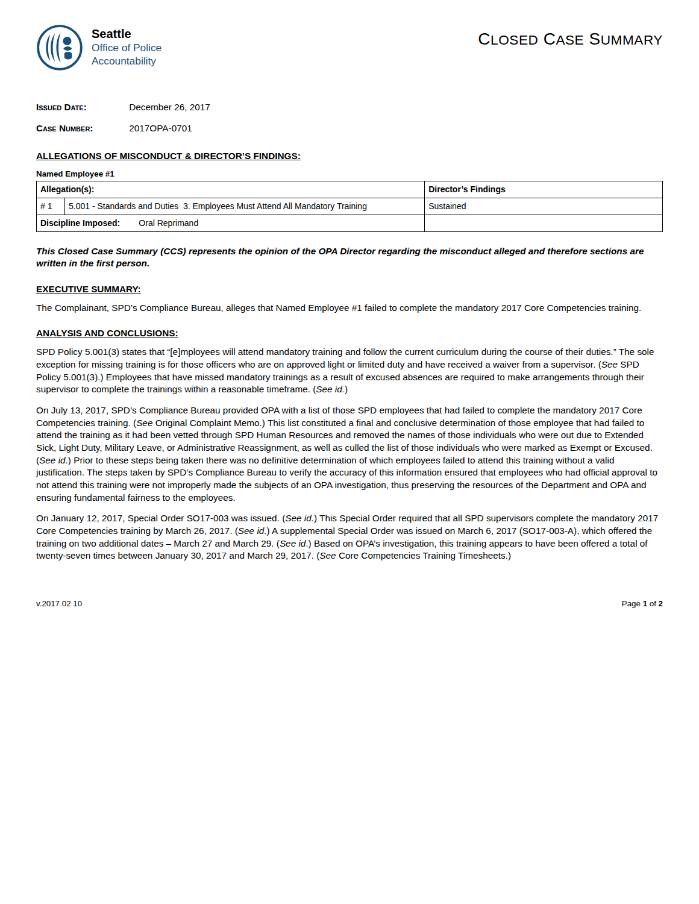Seattle
Office of Police
Accountability
CLOSED CASE SUMMARY
Issued Date: December 26, 2017
Case Number: 2017OPA-0701
ALLEGATIONS OF MISCONDUCT & DIRECTOR’S FINDINGS:
Named Employee #1
| Allegation(s): | Director’s Findings |
| --- | --- |
| # 1 | 5.001 - Standards and Duties 3. Employees Must Attend All Mandatory Training | Sustained |
| Discipline Imposed: Oral Reprimand | |
This Closed Case Summary (CCS) represents the opinion of the OPA Director regarding the misconduct alleged and therefore sections are written in the first person.
EXECUTIVE SUMMARY:
The Complainant, SPD’s Compliance Bureau, alleges that Named Employee #1 failed to complete the mandatory 2017 Core Competencies training.
ANALYSIS AND CONCLUSIONS:
SPD Policy 5.001(3) states that “[e]mployees will attend mandatory training and follow the current curriculum during the course of their duties.” The sole exception for missing training is for those officers who are on approved light or limited duty and have received a waiver from a supervisor. (See SPD Policy 5.001(3).) Employees that have missed mandatory trainings as a result of excused absences are required to make arrangements through their supervisor to complete the trainings within a reasonable timeframe. (See id.)
On July 13, 2017, SPD’s Compliance Bureau provided OPA with a list of those SPD employees that had failed to complete the mandatory 2017 Core Competencies training. (See Original Complaint Memo.) This list constituted a final and conclusive determination of those employee that had failed to attend the training as it had been vetted through SPD Human Resources and removed the names of those individuals who were out due to Extended Sick, Light Duty, Military Leave, or Administrative Reassignment, as well as culled the list of those individuals who were marked as Exempt or Excused. (See id.) Prior to these steps being taken there was no definitive determination of which employees failed to attend this training without a valid justification. The steps taken by SPD’s Compliance Bureau to verify the accuracy of this information ensured that employees who had official approval to not attend this training were not improperly made the subjects of an OPA investigation, thus preserving the resources of the Department and OPA and ensuring fundamental fairness to the employees.
On January 12, 2017, Special Order SO17-003 was issued. (See id.) This Special Order required that all SPD supervisors complete the mandatory 2017 Core Competencies training by March 26, 2017. (See id.) A supplemental Special Order was issued on March 6, 2017 (SO17-003-A), which offered the training on two additional dates – March 27 and March 29. (See id.) Based on OPA’s investigation, this training appears to have been offered a total of twenty-seven times between January 30, 2017 and March 29, 2017. (See Core Competencies Training Timesheets.)
v.2017 02 10
Page 1 of 2